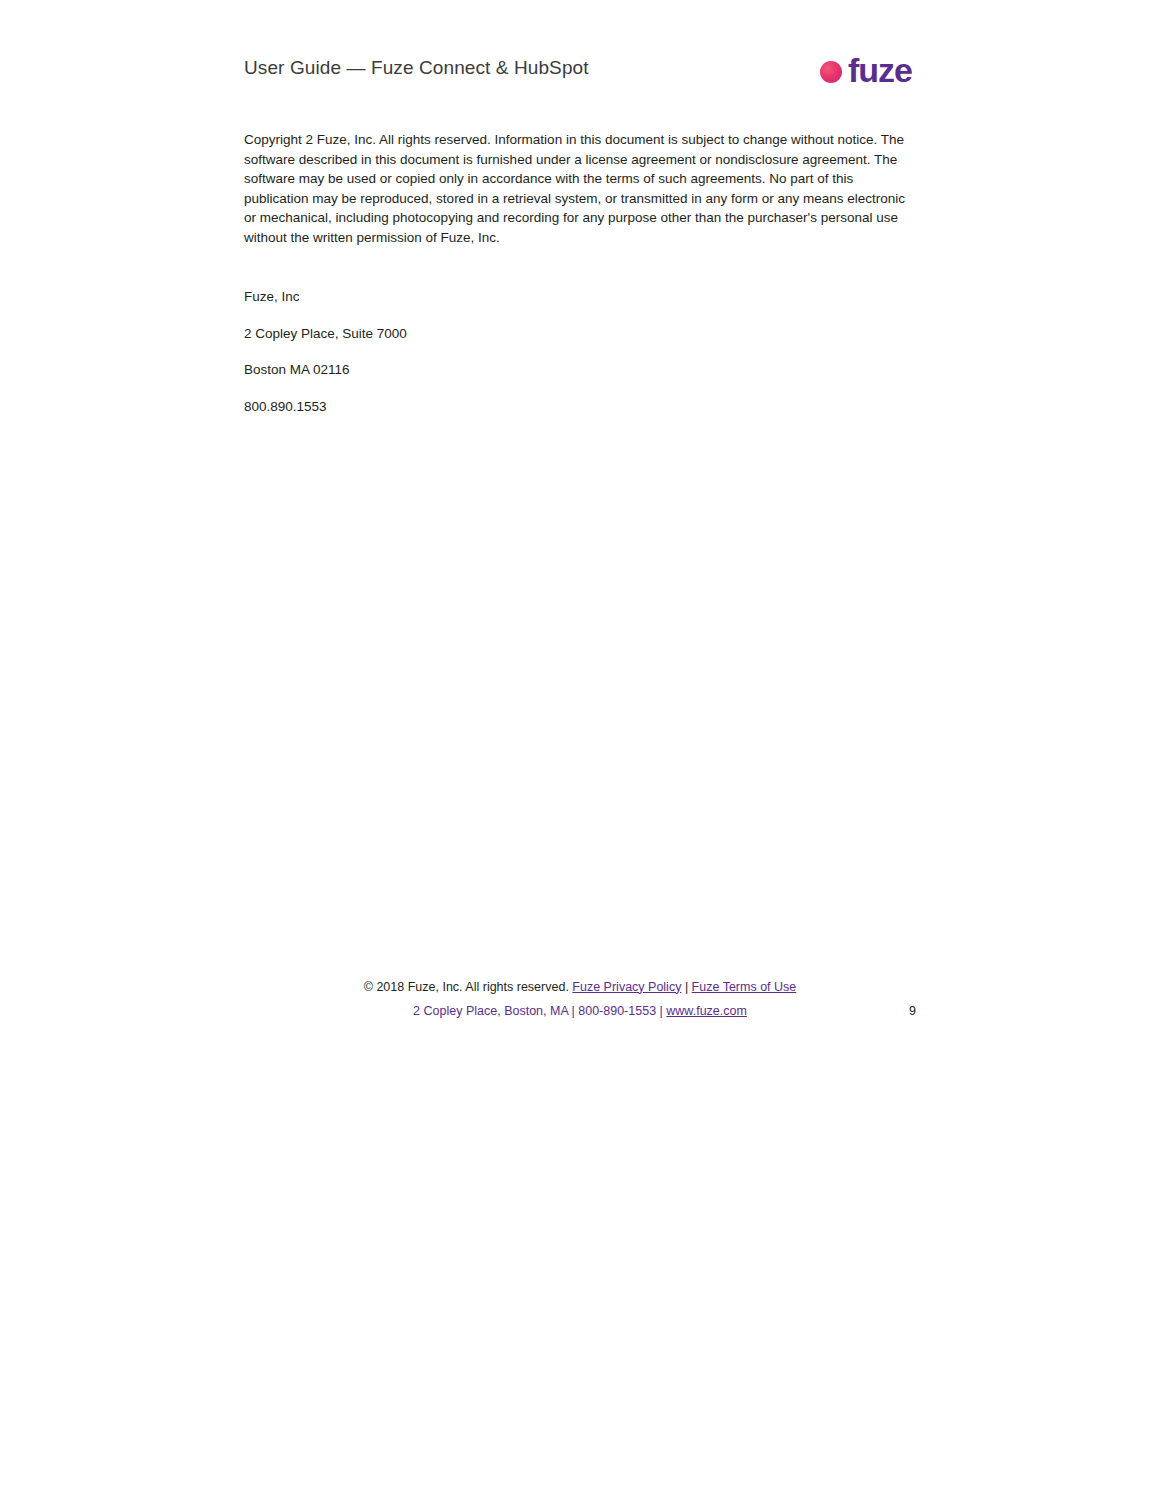User Guide — Fuze Connect & HubSpot
fuze
Copyright 2 Fuze, Inc. All rights reserved. Information in this document is subject to change without notice. The software described in this document is furnished under a license agreement or nondisclosure agreement. The software may be used or copied only in accordance with the terms of such agreements. No part of this publication may be reproduced, stored in a retrieval system, or transmitted in any form or any means electronic or mechanical, including photocopying and recording for any purpose other than the purchaser's personal use without the written permission of Fuze, Inc.
Fuze, Inc
2 Copley Place, Suite 7000
Boston MA 02116
800.890.1553
© 2018 Fuze, Inc. All rights reserved. Fuze Privacy Policy | Fuze Terms of Use
2 Copley Place, Boston, MA | 800-890-1553 | www.fuze.com 9